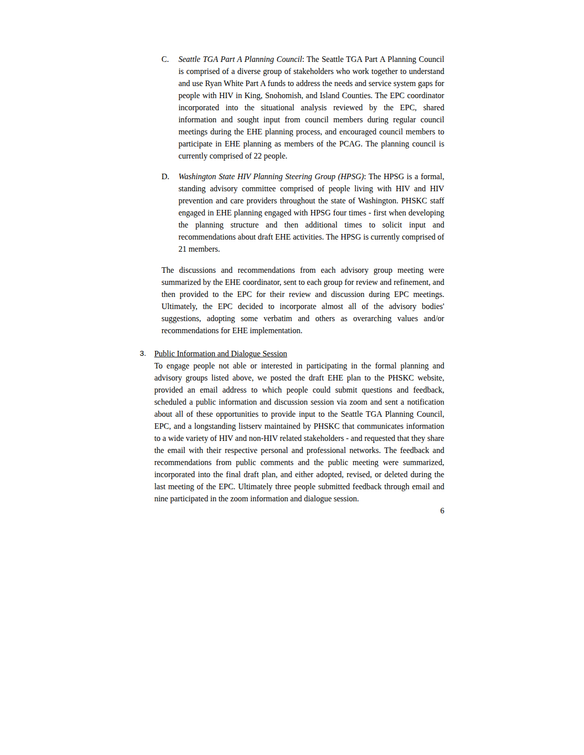C. Seattle TGA Part A Planning Council: The Seattle TGA Part A Planning Council is comprised of a diverse group of stakeholders who work together to understand and use Ryan White Part A funds to address the needs and service system gaps for people with HIV in King, Snohomish, and Island Counties. The EPC coordinator incorporated into the situational analysis reviewed by the EPC, shared information and sought input from council members during regular council meetings during the EHE planning process, and encouraged council members to participate in EHE planning as members of the PCAG. The planning council is currently comprised of 22 people.
D. Washington State HIV Planning Steering Group (HPSG): The HPSG is a formal, standing advisory committee comprised of people living with HIV and HIV prevention and care providers throughout the state of Washington. PHSKC staff engaged in EHE planning engaged with HPSG four times - first when developing the planning structure and then additional times to solicit input and recommendations about draft EHE activities. The HPSG is currently comprised of 21 members.
The discussions and recommendations from each advisory group meeting were summarized by the EHE coordinator, sent to each group for review and refinement, and then provided to the EPC for their review and discussion during EPC meetings. Ultimately, the EPC decided to incorporate almost all of the advisory bodies' suggestions, adopting some verbatim and others as overarching values and/or recommendations for EHE implementation.
3.
Public Information and Dialogue Session
To engage people not able or interested in participating in the formal planning and advisory groups listed above, we posted the draft EHE plan to the PHSKC website, provided an email address to which people could submit questions and feedback, scheduled a public information and discussion session via zoom and sent a notification about all of these opportunities to provide input to the Seattle TGA Planning Council, EPC, and a longstanding listserv maintained by PHSKC that communicates information to a wide variety of HIV and non-HIV related stakeholders - and requested that they share the email with their respective personal and professional networks. The feedback and recommendations from public comments and the public meeting were summarized, incorporated into the final draft plan, and either adopted, revised, or deleted during the last meeting of the EPC. Ultimately three people submitted feedback through email and nine participated in the zoom information and dialogue session.
6